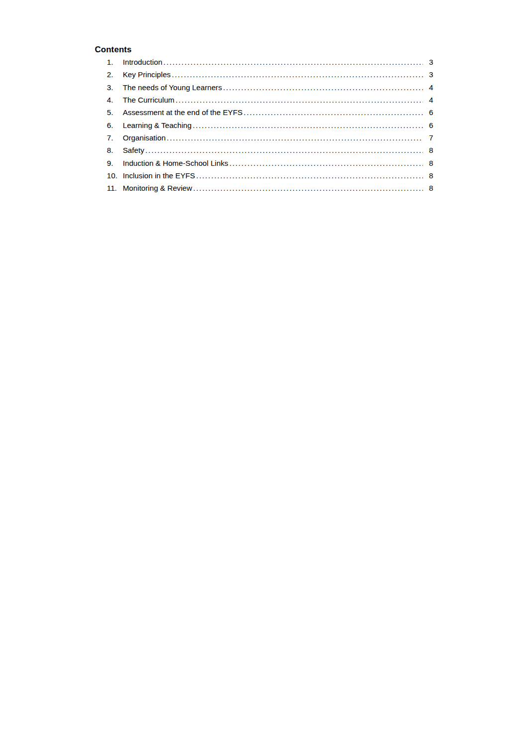Contents
1. Introduction .................................................................................................................. 3
2. Key Principles .............................................................................................................. 3
3. The needs of Young Learners ....................................................................................... 4
4. The Curriculum ............................................................................................................ 4
5. Assessment at the end of the EYFS ............................................................................ 6
6. Learning & Teaching ..................................................................................................... 6
7. Organisation ................................................................................................................ 7
8. Safety ....................................................................................................................... 8
9. Induction & Home-School Links ..................................................................................... 8
10. Inclusion in the EYFS .................................................................................................... 8
11. Monitoring & Review ..................................................................................................... 8